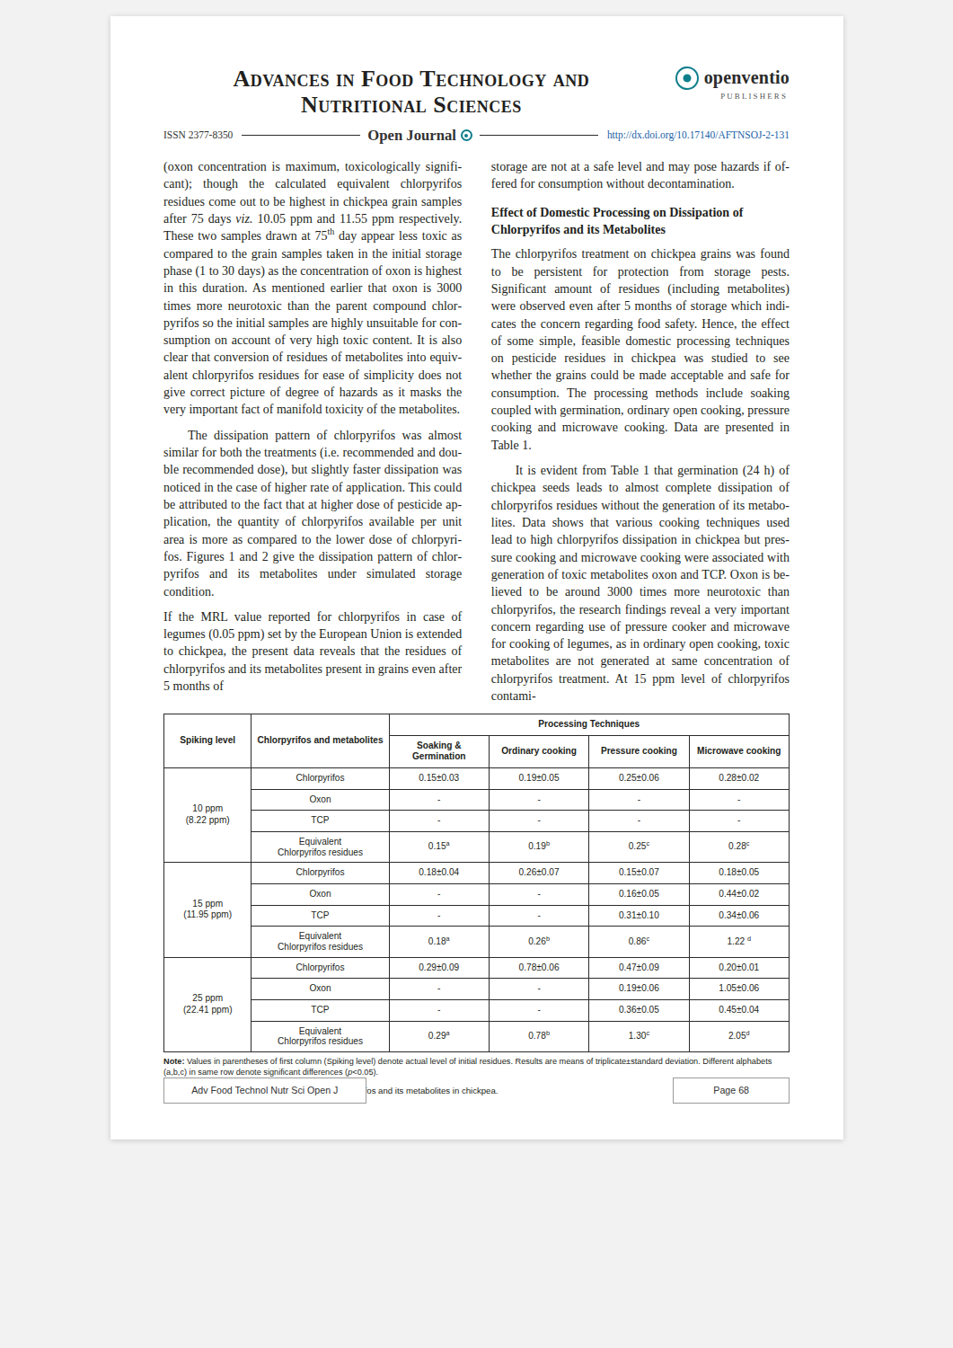Advances in Food Technology and
Nutritional Sciences
openventio
Publishers
ISSN 2377-8350
Open Journal
http://dx.doi.org/10.17140/AFTNSOJ-2-131
(oxon concentration is maximum, toxicologically significant); though the calculated equivalent chlorpyrifos residues come out to be highest in chickpea grain samples after 75 days viz. 10.05 ppm and 11.55 ppm respectively. These two samples drawn at 75th day appear less toxic as compared to the grain samples taken in the initial storage phase (1 to 30 days) as the concentration of oxon is highest in this duration. As mentioned earlier that oxon is 3000 times more neurotoxic than the parent compound chlorpyrifos so the initial samples are highly unsuitable for consumption on account of very high toxic content. It is also clear that conversion of residues of metabolites into equivalent chlorpyrifos residues for ease of simplicity does not give correct picture of degree of hazards as it masks the very important fact of manifold toxicity of the metabolites.
The dissipation pattern of chlorpyrifos was almost similar for both the treatments (i.e. recommended and double recommended dose), but slightly faster dissipation was noticed in the case of higher rate of application. This could be attributed to the fact that at higher dose of pesticide application, the quantity of chlorpyrifos available per unit area is more as compared to the lower dose of chlorpyrifos. Figures 1 and 2 give the dissipation pattern of chlorpyrifos and its metabolites under simulated storage condition.
If the MRL value reported for chlorpyrifos in case of legumes (0.05 ppm) set by the European Union is extended to chickpea, the present data reveals that the residues of chlorpyrifos and its metabolites present in grains even after 5 months of
storage are not at a safe level and may pose hazards if offered for consumption without decontamination.
Effect of Domestic Processing on Dissipation of Chlorpyrifos and its Metabolites
The chlorpyrifos treatment on chickpea grains was found to be persistent for protection from storage pests. Significant amount of residues (including metabolites) were observed even after 5 months of storage which indicates the concern regarding food safety. Hence, the effect of some simple, feasible domestic processing techniques on pesticide residues in chickpea was studied to see whether the grains could be made acceptable and safe for consumption. The processing methods include soaking coupled with germination, ordinary open cooking, pressure cooking and microwave cooking. Data are presented in Table 1.
It is evident from Table 1 that germination (24 h) of chickpea seeds leads to almost complete dissipation of chlorpyrifos residues without the generation of its metabolites. Data shows that various cooking techniques used lead to high chlorpyrifos dissipation in chickpea but pressure cooking and microwave cooking were associated with generation of toxic metabolites oxon and TCP. Oxon is believed to be around 3000 times more neurotoxic than chlorpyrifos, the research findings reveal a very important concern regarding use of pressure cooker and microwave for cooking of legumes, as in ordinary open cooking, toxic metabolites are not generated at same concentration of chlorpyrifos treatment. At 15 ppm level of chlorpyrifos contami-
| Spiking level | Chlorpyrifos and metabolites | Processing Techniques |
| --- | --- | --- |
| Soaking & Germination | Ordinary cooking | Pressure cooking | Microwave cooking |
| 10 ppm (8.22 ppm) | Chlorpyrifos | 0.15±0.03 | 0.19±0.05 | 0.25±0.06 | 0.28±0.02 |
| Oxon | - | - | - | - |
| TCP | - | - | - | - |
| Equivalent Chlorpyrifos residues | 0.15 a | 0.19 b | 0.25 c | 0.28 c |
| 15 ppm (11.95 ppm) | Chlorpyrifos | 0.18±0.04 | 0.26±0.07 | 0.15±0.07 | 0.18±0.05 |
| Oxon | - | - | 0.16±0.05 | 0.44±0.02 |
| TCP | - | - | 0.31±0.10 | 0.34±0.06 |
| Equivalent Chlorpyrifos residues | 0.18 a | 0.26 b | 0.86 c | 1.22 d |
| 25 ppm (22.41 ppm) | Chlorpyrifos | 0.29±0.09 | 0.78±0.06 | 0.47±0.09 | 0.20±0.01 |
| Oxon | - | - | 0.19±0.06 | 1.05±0.06 |
| TCP | - | - | 0.36±0.05 | 0.45±0.04 |
| Equivalent Chlorpyrifos residues | 0.29 a | 0.78 b | 1.30 c | 2.05 d |
Note: Values in parentheses of first column (Spiking level) denote actual level of initial residues. Results are means of triplicate±standard deviation. Different alphabets (a,b,c) in same row denote significant differences (p<0.05).
Table 1: Effect of processing techniques on chlorpyrifos and its metabolites in chickpea.
Adv Food Technol Nutr Sci Open J
Page 68